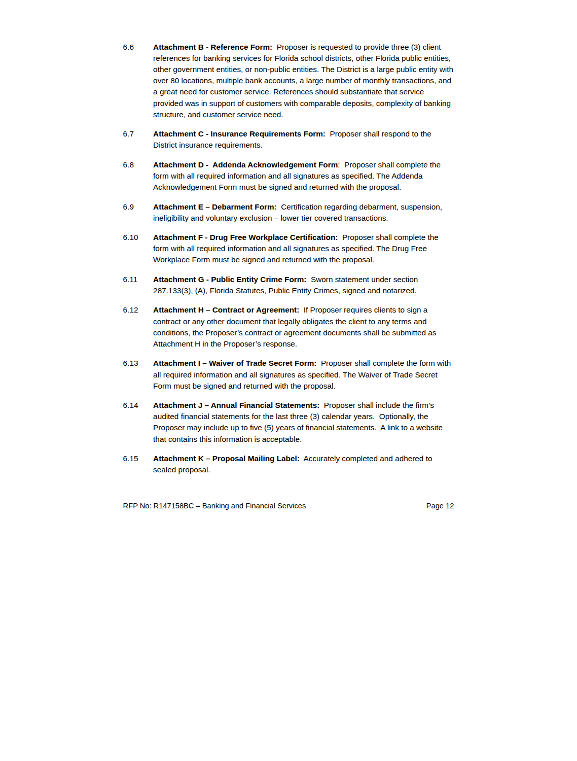6.6
Attachment B - Reference Form: Proposer is requested to provide three (3) client references for banking services for Florida school districts, other Florida public entities, other government entities, or non-public entities. The District is a large public entity with over 80 locations, multiple bank accounts, a large number of monthly transactions, and a great need for customer service. References should substantiate that service provided was in support of customers with comparable deposits, complexity of banking structure, and customer service need.
6.7
Attachment C - Insurance Requirements Form: Proposer shall respond to the District insurance requirements.
6.8
Attachment D - Addenda Acknowledgement Form: Proposer shall complete the form with all required information and all signatures as specified. The Addenda Acknowledgement Form must be signed and returned with the proposal.
6.9
Attachment E – Debarment Form: Certification regarding debarment, suspension, ineligibility and voluntary exclusion – lower tier covered transactions.
6.10
Attachment F - Drug Free Workplace Certification: Proposer shall complete the form with all required information and all signatures as specified. The Drug Free Workplace Form must be signed and returned with the proposal.
6.11
Attachment G - Public Entity Crime Form: Sworn statement under section 287.133(3), (A), Florida Statutes, Public Entity Crimes, signed and notarized.
6.12
Attachment H – Contract or Agreement: If Proposer requires clients to sign a contract or any other document that legally obligates the client to any terms and conditions, the Proposer’s contract or agreement documents shall be submitted as Attachment H in the Proposer’s response.
6.13
Attachment I – Waiver of Trade Secret Form: Proposer shall complete the form with all required information and all signatures as specified. The Waiver of Trade Secret Form must be signed and returned with the proposal.
6.14
Attachment J – Annual Financial Statements: Proposer shall include the firm’s audited financial statements for the last three (3) calendar years. Optionally, the Proposer may include up to five (5) years of financial statements. A link to a website that contains this information is acceptable.
6.15
Attachment K – Proposal Mailing Label: Accurately completed and adhered to sealed proposal.
RFP No: R147158BC – Banking and Financial Services
Page 12